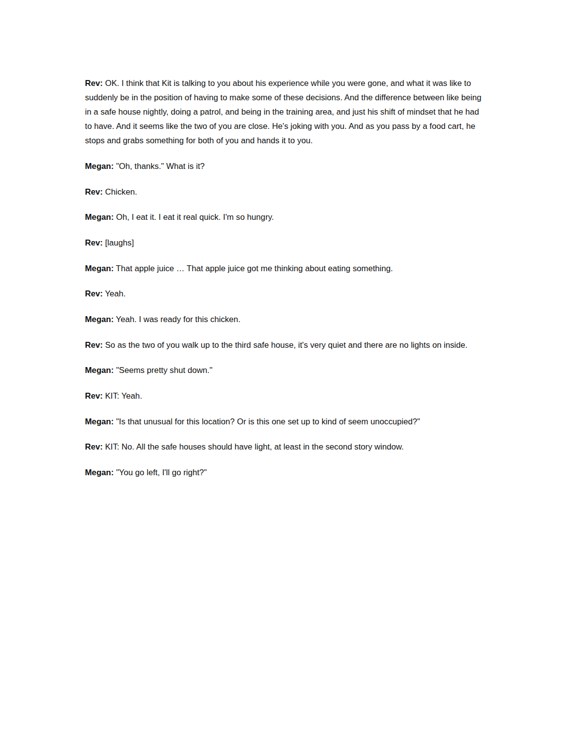Rev: OK. I think that Kit is talking to you about his experience while you were gone, and what it was like to suddenly be in the position of having to make some of these decisions. And the difference between like being in a safe house nightly, doing a patrol, and being in the training area, and just his shift of mindset that he had to have. And it seems like the two of you are close. He's joking with you. And as you pass by a food cart, he stops and grabs something for both of you and hands it to you.
Megan: "Oh, thanks." What is it?
Rev: Chicken.
Megan: Oh, I eat it. I eat it real quick. I'm so hungry.
Rev: [laughs]
Megan: That apple juice … That apple juice got me thinking about eating something.
Rev: Yeah.
Megan: Yeah. I was ready for this chicken.
Rev: So as the two of you walk up to the third safe house, it's very quiet and there are no lights on inside.
Megan: "Seems pretty shut down."
Rev: KIT: Yeah.
Megan: "Is that unusual for this location? Or is this one set up to kind of seem unoccupied?"
Rev: KIT: No. All the safe houses should have light, at least in the second story window.
Megan: "You go left, I'll go right?"